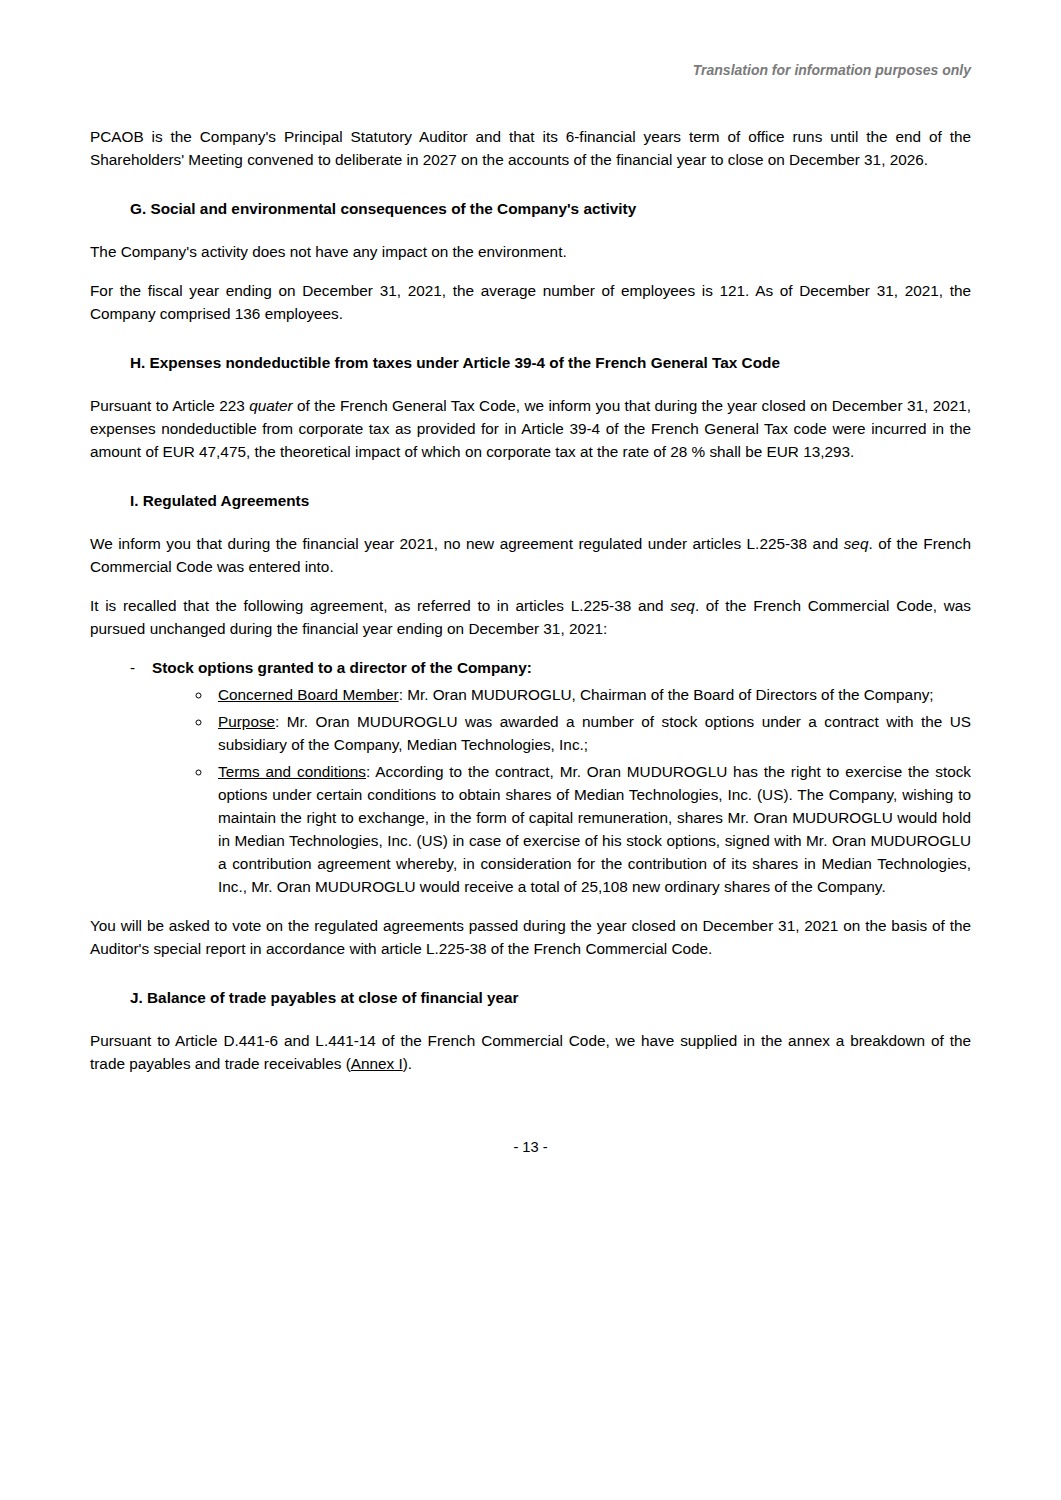Translation for information purposes only
PCAOB is the Company's Principal Statutory Auditor and that its 6-financial years term of office runs until the end of the Shareholders' Meeting convened to deliberate in 2027 on the accounts of the financial year to close on December 31, 2026.
G. Social and environmental consequences of the Company's activity
The Company's activity does not have any impact on the environment.
For the fiscal year ending on December 31, 2021, the average number of employees is 121. As of December 31, 2021, the Company comprised 136 employees.
H. Expenses nondeductible from taxes under Article 39-4 of the French General Tax Code
Pursuant to Article 223 quater of the French General Tax Code, we inform you that during the year closed on December 31, 2021, expenses nondeductible from corporate tax as provided for in Article 39-4 of the French General Tax code were incurred in the amount of EUR 47,475, the theoretical impact of which on corporate tax at the rate of 28 % shall be EUR 13,293.
I. Regulated Agreements
We inform you that during the financial year 2021, no new agreement regulated under articles L.225-38 and seq. of the French Commercial Code was entered into.
It is recalled that the following agreement, as referred to in articles L.225-38 and seq. of the French Commercial Code, was pursued unchanged during the financial year ending on December 31, 2021:
Stock options granted to a director of the Company:
Concerned Board Member: Mr. Oran MUDUROGLU, Chairman of the Board of Directors of the Company;
Purpose: Mr. Oran MUDUROGLU was awarded a number of stock options under a contract with the US subsidiary of the Company, Median Technologies, Inc.;
Terms and conditions: According to the contract, Mr. Oran MUDUROGLU has the right to exercise the stock options under certain conditions to obtain shares of Median Technologies, Inc. (US). The Company, wishing to maintain the right to exchange, in the form of capital remuneration, shares Mr. Oran MUDUROGLU would hold in Median Technologies, Inc. (US) in case of exercise of his stock options, signed with Mr. Oran MUDUROGLU a contribution agreement whereby, in consideration for the contribution of its shares in Median Technologies, Inc., Mr. Oran MUDUROGLU would receive a total of 25,108 new ordinary shares of the Company.
You will be asked to vote on the regulated agreements passed during the year closed on December 31, 2021 on the basis of the Auditor's special report in accordance with article L.225-38 of the French Commercial Code.
J. Balance of trade payables at close of financial year
Pursuant to Article D.441-6 and L.441-14 of the French Commercial Code, we have supplied in the annex a breakdown of the trade payables and trade receivables (Annex I).
- 13 -